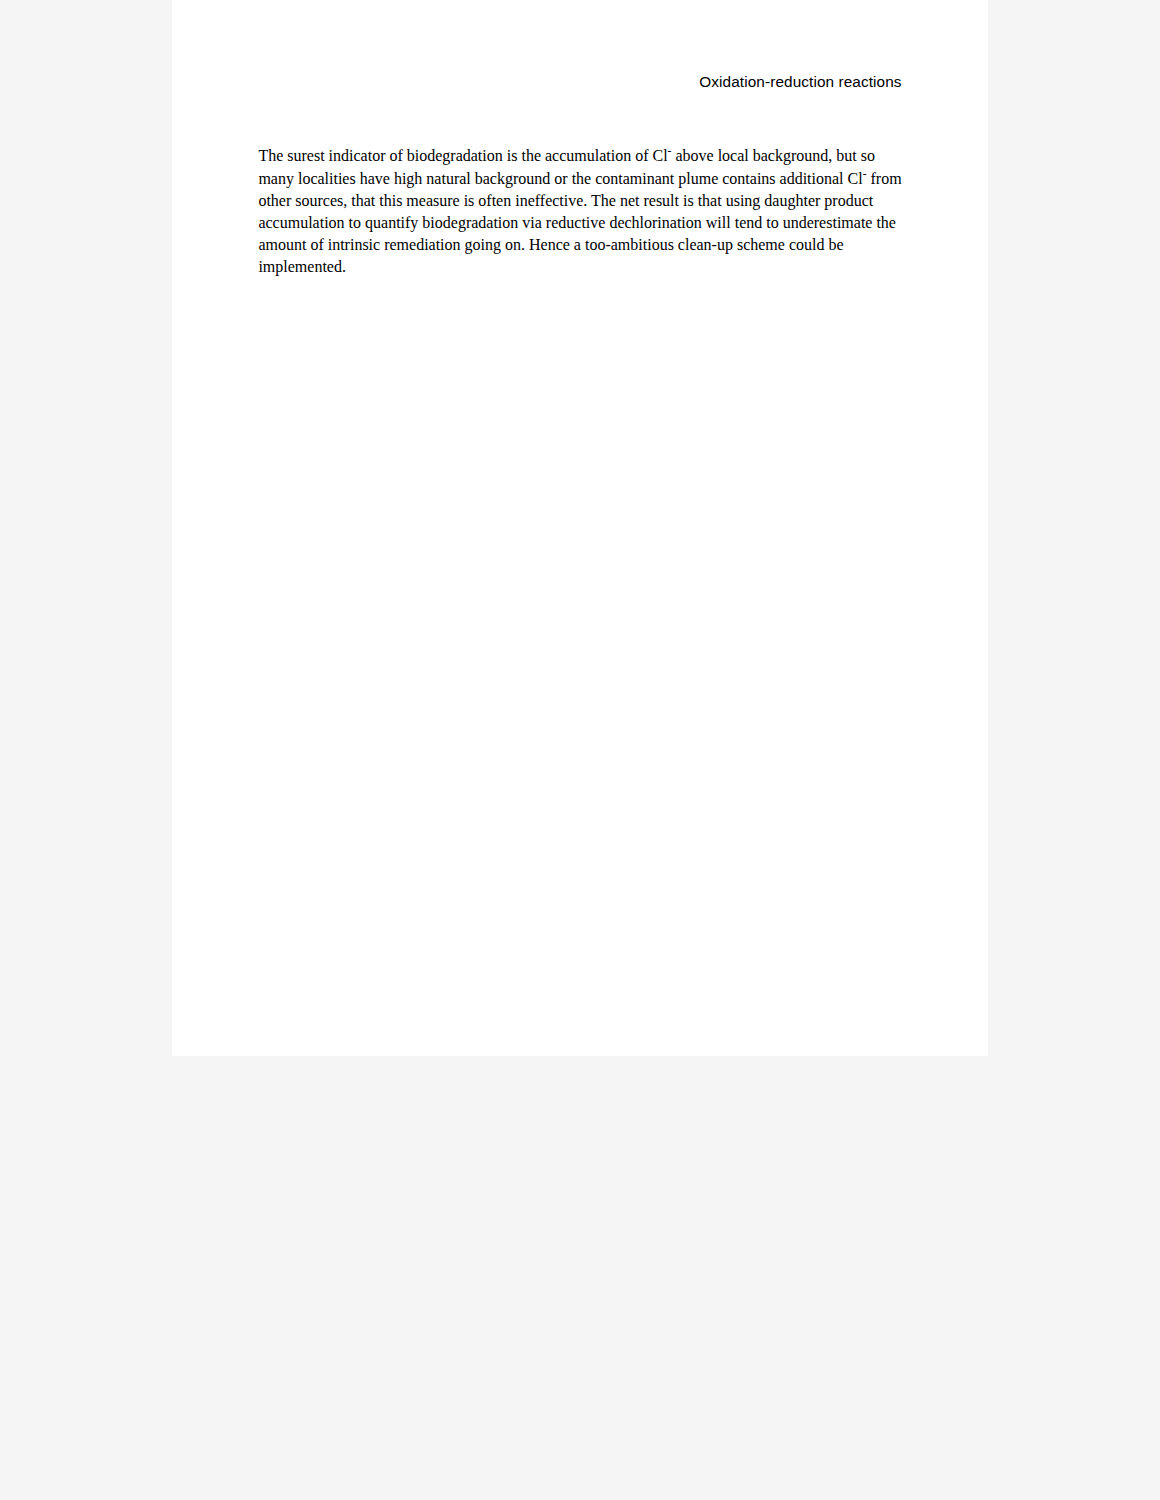Oxidation-reduction reactions
The surest indicator of biodegradation is the accumulation of Cl- above local background, but so many localities have high natural background or the contaminant plume contains additional Cl- from other sources, that this measure is often ineffective. The net result is that using daughter product accumulation to quantify biodegradation via reductive dechlorination will tend to underestimate the amount of intrinsic remediation going on. Hence a too-ambitious clean-up scheme could be implemented.